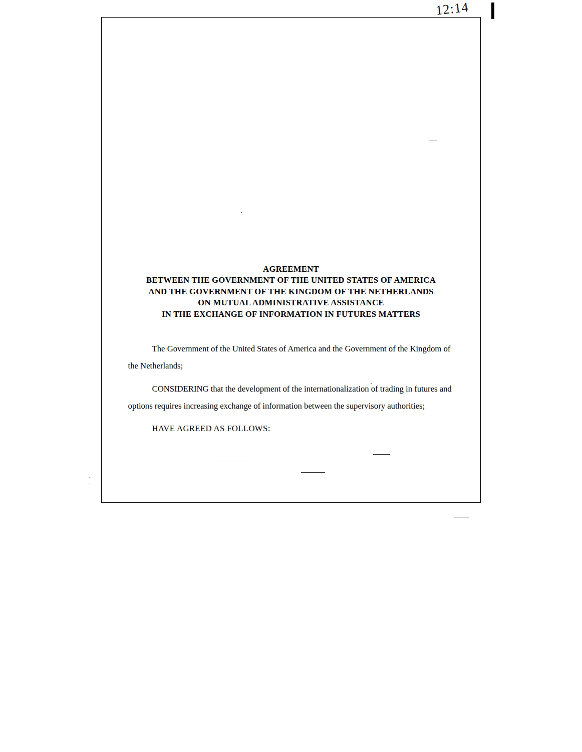12:14
AGREEMENT BETWEEN THE GOVERNMENT OF THE UNITED STATES OF AMERICA AND THE GOVERNMENT OF THE KINGDOM OF THE NETHERLANDS ON MUTUAL ADMINISTRATIVE ASSISTANCE IN THE EXCHANGE OF INFORMATION IN FUTURES MATTERS
The Government of the United States of America and the Government of the Kingdom of the Netherlands;
CONSIDERING that the development of the internationalization of trading in futures and options requires increasing exchange of information between the supervisory authorities;
HAVE AGREED AS FOLLOWS:
-- --- --- --
.
.